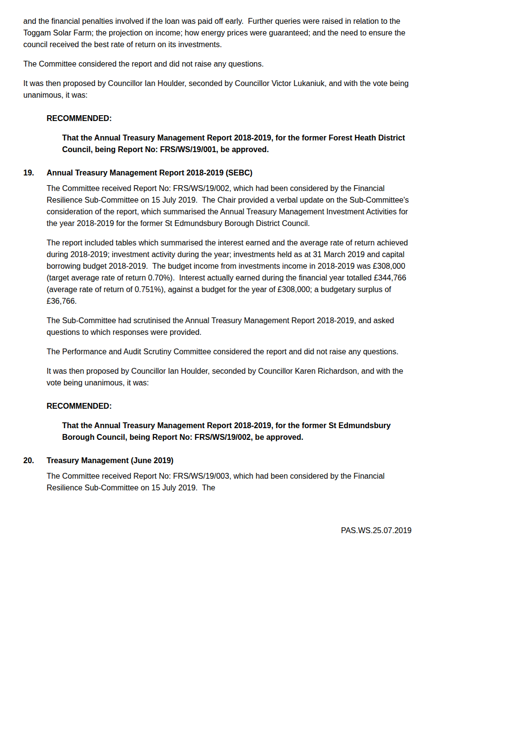and the financial penalties involved if the loan was paid off early. Further queries were raised in relation to the Toggam Solar Farm; the projection on income; how energy prices were guaranteed; and the need to ensure the council received the best rate of return on its investments.
The Committee considered the report and did not raise any questions.
It was then proposed by Councillor Ian Houlder, seconded by Councillor Victor Lukaniuk, and with the vote being unanimous, it was:
RECOMMENDED:
That the Annual Treasury Management Report 2018-2019, for the former Forest Heath District Council, being Report No: FRS/WS/19/001, be approved.
19.
Annual Treasury Management Report 2018-2019 (SEBC)
The Committee received Report No: FRS/WS/19/002, which had been considered by the Financial Resilience Sub-Committee on 15 July 2019. The Chair provided a verbal update on the Sub-Committee's consideration of the report, which summarised the Annual Treasury Management Investment Activities for the year 2018-2019 for the former St Edmundsbury Borough District Council.
The report included tables which summarised the interest earned and the average rate of return achieved during 2018-2019; investment activity during the year; investments held as at 31 March 2019 and capital borrowing budget 2018-2019. The budget income from investments income in 2018-2019 was £308,000 (target average rate of return 0.70%). Interest actually earned during the financial year totalled £344,766 (average rate of return of 0.751%), against a budget for the year of £308,000; a budgetary surplus of £36,766.
The Sub-Committee had scrutinised the Annual Treasury Management Report 2018-2019, and asked questions to which responses were provided.
The Performance and Audit Scrutiny Committee considered the report and did not raise any questions.
It was then proposed by Councillor Ian Houlder, seconded by Councillor Karen Richardson, and with the vote being unanimous, it was:
RECOMMENDED:
That the Annual Treasury Management Report 2018-2019, for the former St Edmundsbury Borough Council, being Report No: FRS/WS/19/002, be approved.
20.
Treasury Management (June 2019)
The Committee received Report No: FRS/WS/19/003, which had been considered by the Financial Resilience Sub-Committee on 15 July 2019. The
PAS.WS.25.07.2019